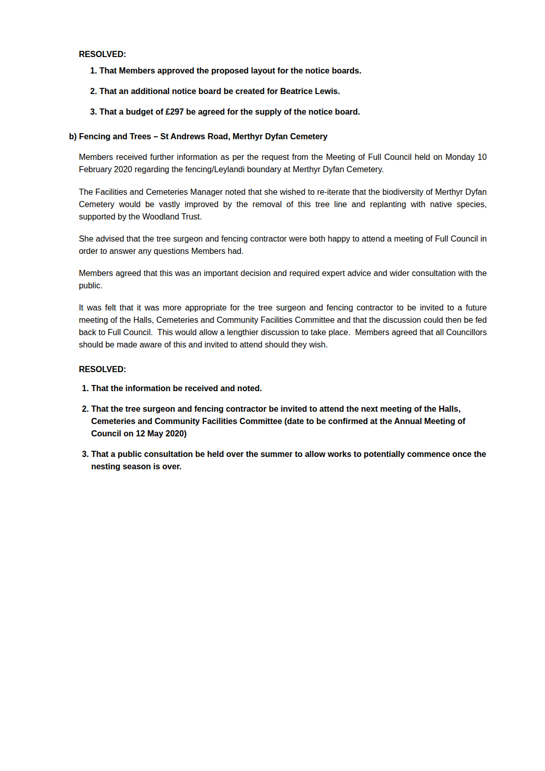RESOLVED:
That Members approved the proposed layout for the notice boards.
That an additional notice board be created for Beatrice Lewis.
That a budget of £297 be agreed for the supply of the notice board.
b) Fencing and Trees – St Andrews Road, Merthyr Dyfan Cemetery
Members received further information as per the request from the Meeting of Full Council held on Monday 10 February 2020 regarding the fencing/Leylandi boundary at Merthyr Dyfan Cemetery.
The Facilities and Cemeteries Manager noted that she wished to re-iterate that the biodiversity of Merthyr Dyfan Cemetery would be vastly improved by the removal of this tree line and replanting with native species, supported by the Woodland Trust.
She advised that the tree surgeon and fencing contractor were both happy to attend a meeting of Full Council in order to answer any questions Members had.
Members agreed that this was an important decision and required expert advice and wider consultation with the public.
It was felt that it was more appropriate for the tree surgeon and fencing contractor to be invited to a future meeting of the Halls, Cemeteries and Community Facilities Committee and that the discussion could then be fed back to Full Council. This would allow a lengthier discussion to take place. Members agreed that all Councillors should be made aware of this and invited to attend should they wish.
RESOLVED:
That the information be received and noted.
That the tree surgeon and fencing contractor be invited to attend the next meeting of the Halls, Cemeteries and Community Facilities Committee (date to be confirmed at the Annual Meeting of Council on 12 May 2020)
That a public consultation be held over the summer to allow works to potentially commence once the nesting season is over.